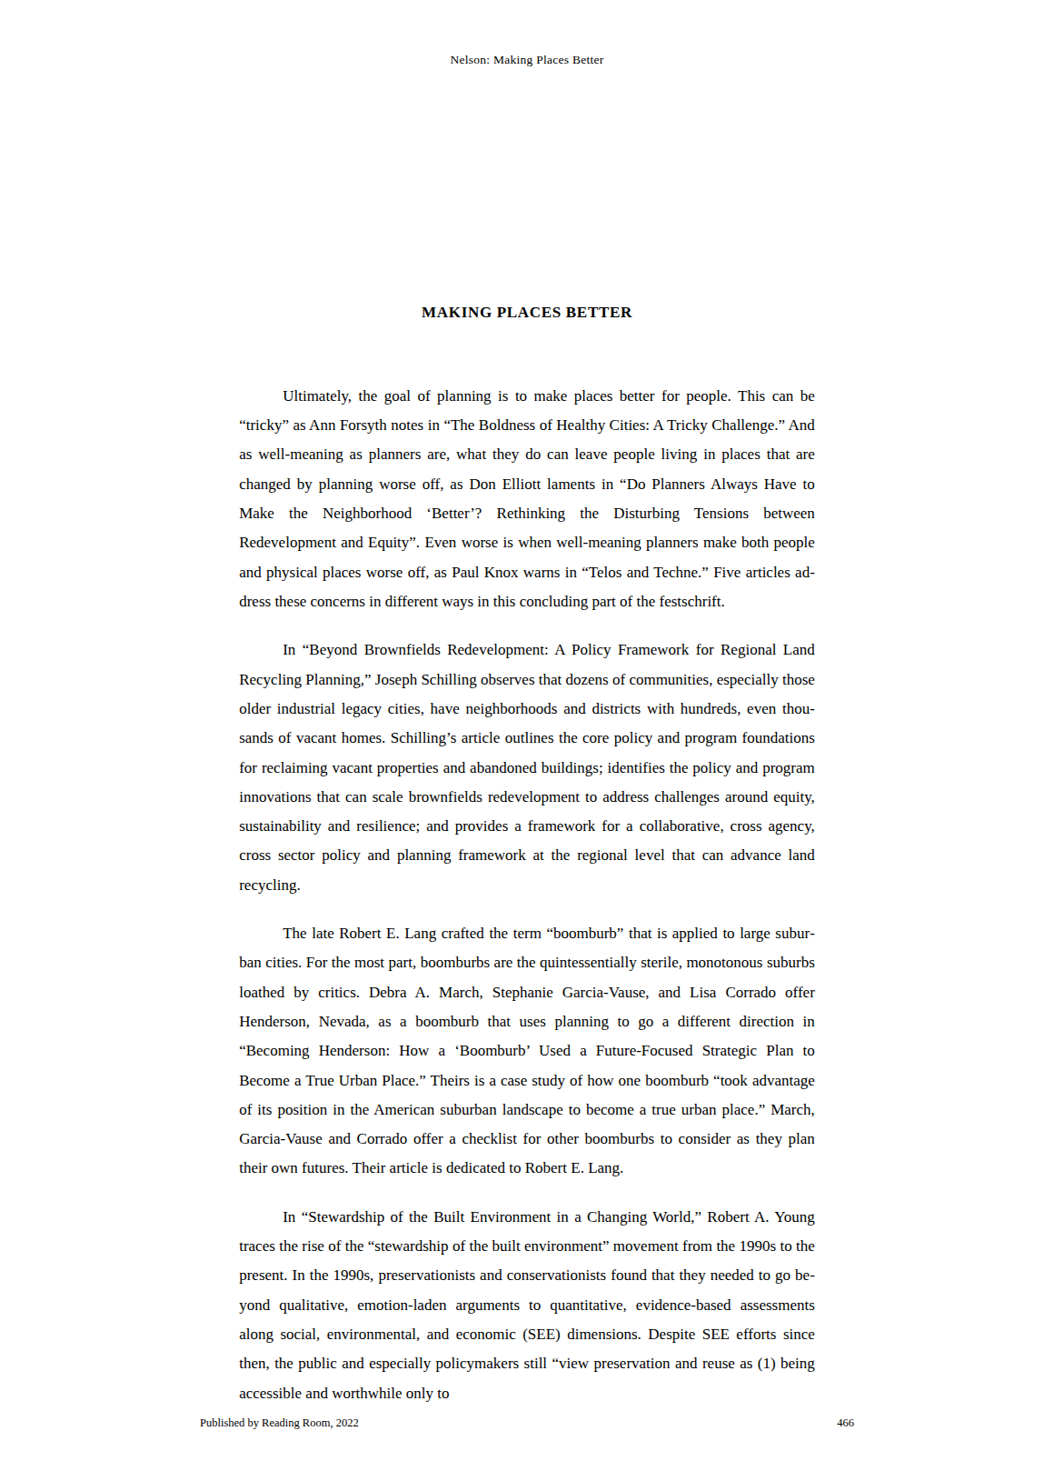Nelson: Making Places Better
MAKING PLACES BETTER
Ultimately, the goal of planning is to make places better for people. This can be “tricky” as Ann Forsyth notes in “The Boldness of Healthy Cities: A Tricky Challenge.” And as well-meaning as planners are, what they do can leave people living in places that are changed by planning worse off, as Don Elliott laments in “Do Planners Always Have to Make the Neighborhood ‘Better’? Rethinking the Disturbing Tensions between Redevelopment and Equity”. Even worse is when well-meaning planners make both people and physical places worse off, as Paul Knox warns in “Telos and Techne.” Five articles address these concerns in different ways in this concluding part of the festschrift.
In “Beyond Brownfields Redevelopment: A Policy Framework for Regional Land Recycling Planning,” Joseph Schilling observes that dozens of communities, especially those older industrial legacy cities, have neighborhoods and districts with hundreds, even thousands of vacant homes. Schilling’s article outlines the core policy and program foundations for reclaiming vacant properties and abandoned buildings; identifies the policy and program innovations that can scale brownfields redevelopment to address challenges around equity, sustainability and resilience; and provides a framework for a collaborative, cross agency, cross sector policy and planning framework at the regional level that can advance land recycling.
The late Robert E. Lang crafted the term “boomburb” that is applied to large suburban cities. For the most part, boomburbs are the quintessentially sterile, monotonous suburbs loathed by critics. Debra A. March, Stephanie Garcia-Vause, and Lisa Corrado offer Henderson, Nevada, as a boomburb that uses planning to go a different direction in “Becoming Henderson: How a ‘Boomburb’ Used a Future-Focused Strategic Plan to Become a True Urban Place.” Theirs is a case study of how one boomburb “took advantage of its position in the American suburban landscape to become a true urban place.” March, Garcia-Vause and Corrado offer a checklist for other boomburbs to consider as they plan their own futures. Their article is dedicated to Robert E. Lang.
In “Stewardship of the Built Environment in a Changing World,” Robert A. Young traces the rise of the “stewardship of the built environment” movement from the 1990s to the present. In the 1990s, preservationists and conservationists found that they needed to go beyond qualitative, emotion-laden arguments to quantitative, evidence-based assessments along social, environmental, and economic (SEE) dimensions. Despite SEE efforts since then, the public and especially policymakers still “view preservation and reuse as (1) being accessible and worthwhile only to
Published by Reading Room, 2022
466